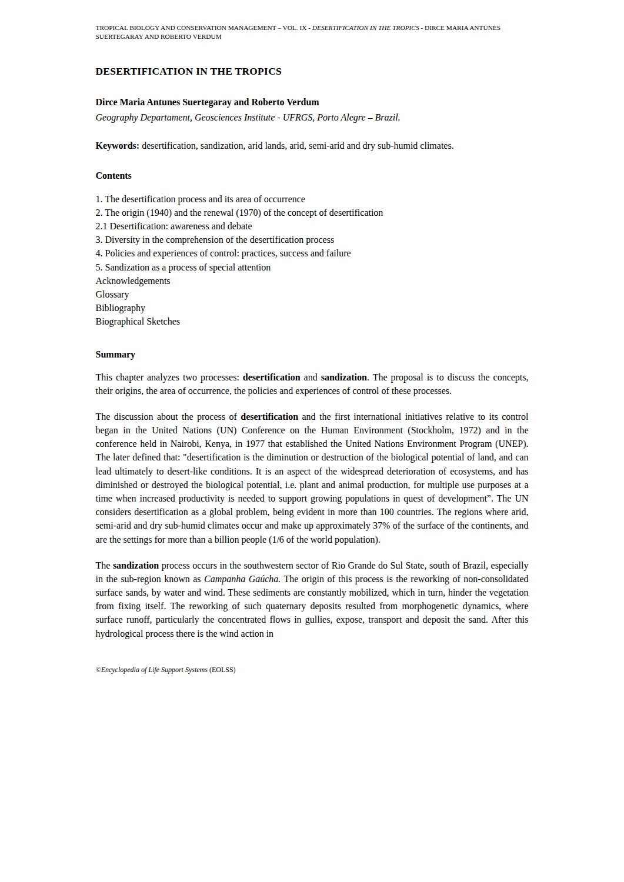Tropical Biology and Conservation Management – Vol. IX - Desertification in the Tropics - Dirce Maria Antunes Suertegaray and Roberto Verdum
DESERTIFICATION IN THE TROPICS
Dirce Maria Antunes Suertegaray and Roberto Verdum
Geography Departament, Geosciences Institute - UFRGS, Porto Alegre – Brazil.
Keywords: desertification, sandization, arid lands, arid, semi-arid and dry sub-humid climates.
Contents
1. The desertification process and its area of occurrence
2. The origin (1940) and the renewal (1970) of the concept of desertification
2.1 Desertification: awareness and debate
3. Diversity in the comprehension of the desertification process
4. Policies and experiences of control: practices, success and failure
5. Sandization as a process of special attention
Acknowledgements
Glossary
Bibliography
Biographical Sketches
Summary
This chapter analyzes two processes: desertification and sandization. The proposal is to discuss the concepts, their origins, the area of occurrence, the policies and experiences of control of these processes.
The discussion about the process of desertification and the first international initiatives relative to its control began in the United Nations (UN) Conference on the Human Environment (Stockholm, 1972) and in the conference held in Nairobi, Kenya, in 1977 that established the United Nations Environment Program (UNEP). The later defined that: "desertification is the diminution or destruction of the biological potential of land, and can lead ultimately to desert-like conditions. It is an aspect of the widespread deterioration of ecosystems, and has diminished or destroyed the biological potential, i.e. plant and animal production, for multiple use purposes at a time when increased productivity is needed to support growing populations in quest of development”. The UN considers desertification as a global problem, being evident in more than 100 countries. The regions where arid, semi-arid and dry sub-humid climates occur and make up approximately 37% of the surface of the continents, and are the settings for more than a billion people (1/6 of the world population).
The sandization process occurs in the southwestern sector of Rio Grande do Sul State, south of Brazil, especially in the sub-region known as Campanha Gaúcha. The origin of this process is the reworking of non-consolidated surface sands, by water and wind. These sediments are constantly mobilized, which in turn, hinder the vegetation from fixing itself. The reworking of such quaternary deposits resulted from morphogenetic dynamics, where surface runoff, particularly the concentrated flows in gullies, expose, transport and deposit the sand. After this hydrological process there is the wind action in
©Encyclopedia of Life Support Systems (EOLSS)